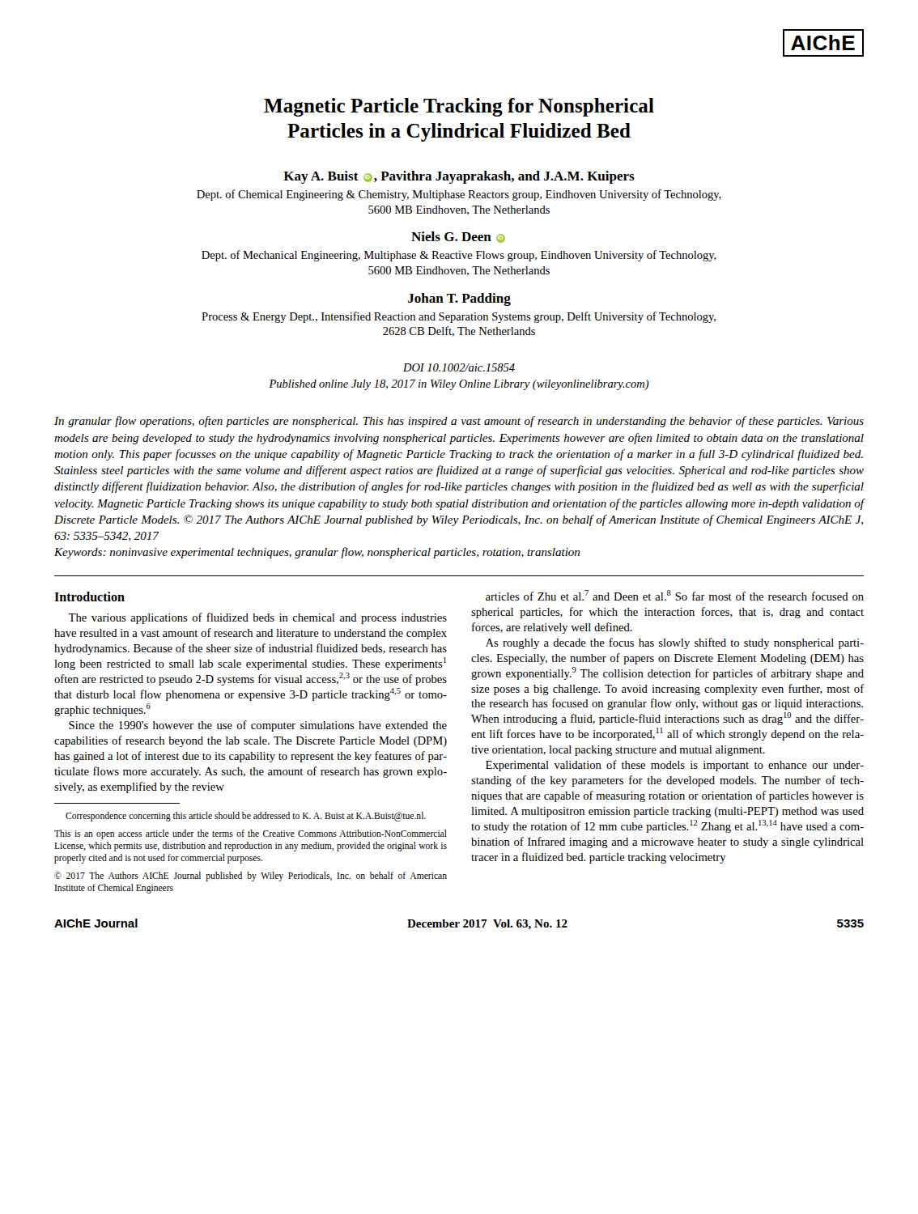AIChE
Magnetic Particle Tracking for Nonspherical
Particles in a Cylindrical Fluidized Bed
Kay A. Buist , Pavithra Jayaprakash, and J.A.M. Kuipers
Dept. of Chemical Engineering & Chemistry, Multiphase Reactors group, Eindhoven University of Technology,
5600 MB Eindhoven, The Netherlands
Niels G. Deen
Dept. of Mechanical Engineering, Multiphase & Reactive Flows group, Eindhoven University of Technology,
5600 MB Eindhoven, The Netherlands
Johan T. Padding
Process & Energy Dept., Intensified Reaction and Separation Systems group, Delft University of Technology,
2628 CB Delft, The Netherlands
DOI 10.1002/aic.15854
Published online July 18, 2017 in Wiley Online Library (wileyonlinelibrary.com)
In granular flow operations, often particles are nonspherical. This has inspired a vast amount of research in understanding the behavior of these particles. Various models are being developed to study the hydrodynamics involving nonspherical particles. Experiments however are often limited to obtain data on the translational motion only. This paper focusses on the unique capability of Magnetic Particle Tracking to track the orientation of a marker in a full 3-D cylindrical fluidized bed. Stainless steel particles with the same volume and different aspect ratios are fluidized at a range of superficial gas velocities. Spherical and rod-like particles show distinctly different fluidization behavior. Also, the distribution of angles for rod-like particles changes with position in the fluidized bed as well as with the superficial velocity. Magnetic Particle Tracking shows its unique capability to study both spatial distribution and orientation of the particles allowing more in-depth validation of Discrete Particle Models. © 2017 The Authors AIChE Journal published by Wiley Periodicals, Inc. on behalf of American Institute of Chemical Engineers AIChE J, 63: 5335–5342, 2017
Keywords: noninvasive experimental techniques, granular flow, nonspherical particles, rotation, translation
Introduction
The various applications of fluidized beds in chemical and process industries have resulted in a vast amount of research and literature to understand the complex hydrodynamics. Because of the sheer size of industrial fluidized beds, research has long been restricted to small lab scale experimental studies. These experiments1 often are restricted to pseudo 2-D systems for visual access,2,3 or the use of probes that disturb local flow phenomena or expensive 3-D particle tracking4,5 or tomographic techniques.6
Since the 1990's however the use of computer simulations have extended the capabilities of research beyond the lab scale. The Discrete Particle Model (DPM) has gained a lot of interest due to its capability to represent the key features of particulate flows more accurately. As such, the amount of research has grown explosively, as exemplified by the review
Correspondence concerning this article should be addressed to K. A. Buist at K.A.Buist@tue.nl.
This is an open access article under the terms of the Creative Commons Attribution-NonCommercial License, which permits use, distribution and reproduction in any medium, provided the original work is properly cited and is not used for commercial purposes.
© 2017 The Authors AIChE Journal published by Wiley Periodicals, Inc. on behalf of American Institute of Chemical Engineers
articles of Zhu et al.7 and Deen et al.8 So far most of the research focused on spherical particles, for which the interaction forces, that is, drag and contact forces, are relatively well defined.
As roughly a decade the focus has slowly shifted to study nonspherical particles. Especially, the number of papers on Discrete Element Modeling (DEM) has grown exponentially.9 The collision detection for particles of arbitrary shape and size poses a big challenge. To avoid increasing complexity even further, most of the research has focused on granular flow only, without gas or liquid interactions. When introducing a fluid, particle-fluid interactions such as drag10 and the different lift forces have to be incorporated,11 all of which strongly depend on the relative orientation, local packing structure and mutual alignment.
Experimental validation of these models is important to enhance our understanding of the key parameters for the developed models. The number of techniques that are capable of measuring rotation or orientation of particles however is limited. A multipositron emission particle tracking (multi-PEPT) method was used to study the rotation of 12 mm cube particles.12 Zhang et al.13,14 have used a combination of Infrared imaging and a microwave heater to study a single cylindrical tracer in a fluidized bed. particle tracking velocimetry
AIChE Journal December 2017 Vol. 63, No. 12 5335